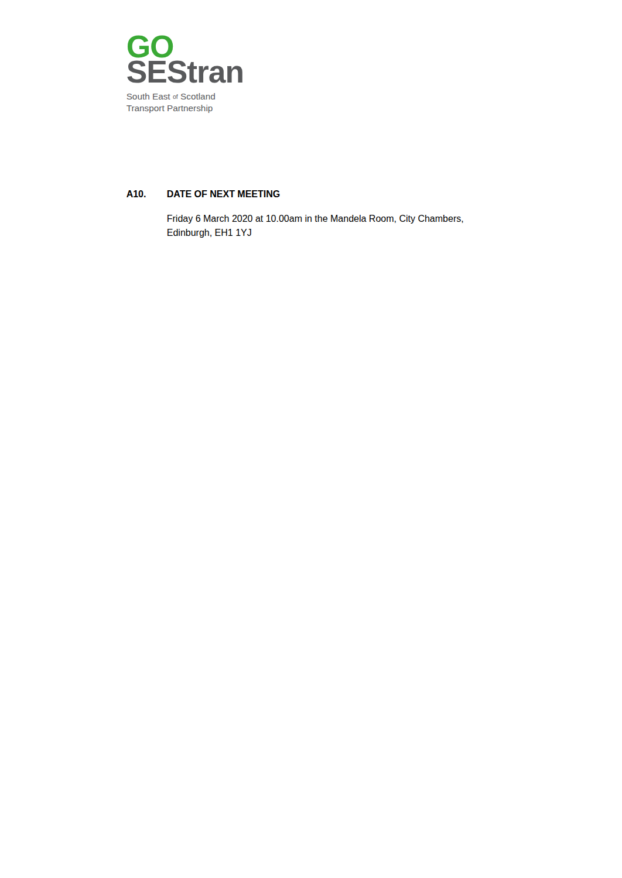GO SE Stran South East of Scotland
Transport Partnership
A10.
DATE OF NEXT MEETING
Friday 6 March 2020 at 10.00am in the Mandela Room, City Chambers, Edinburgh, EH1 1YJ